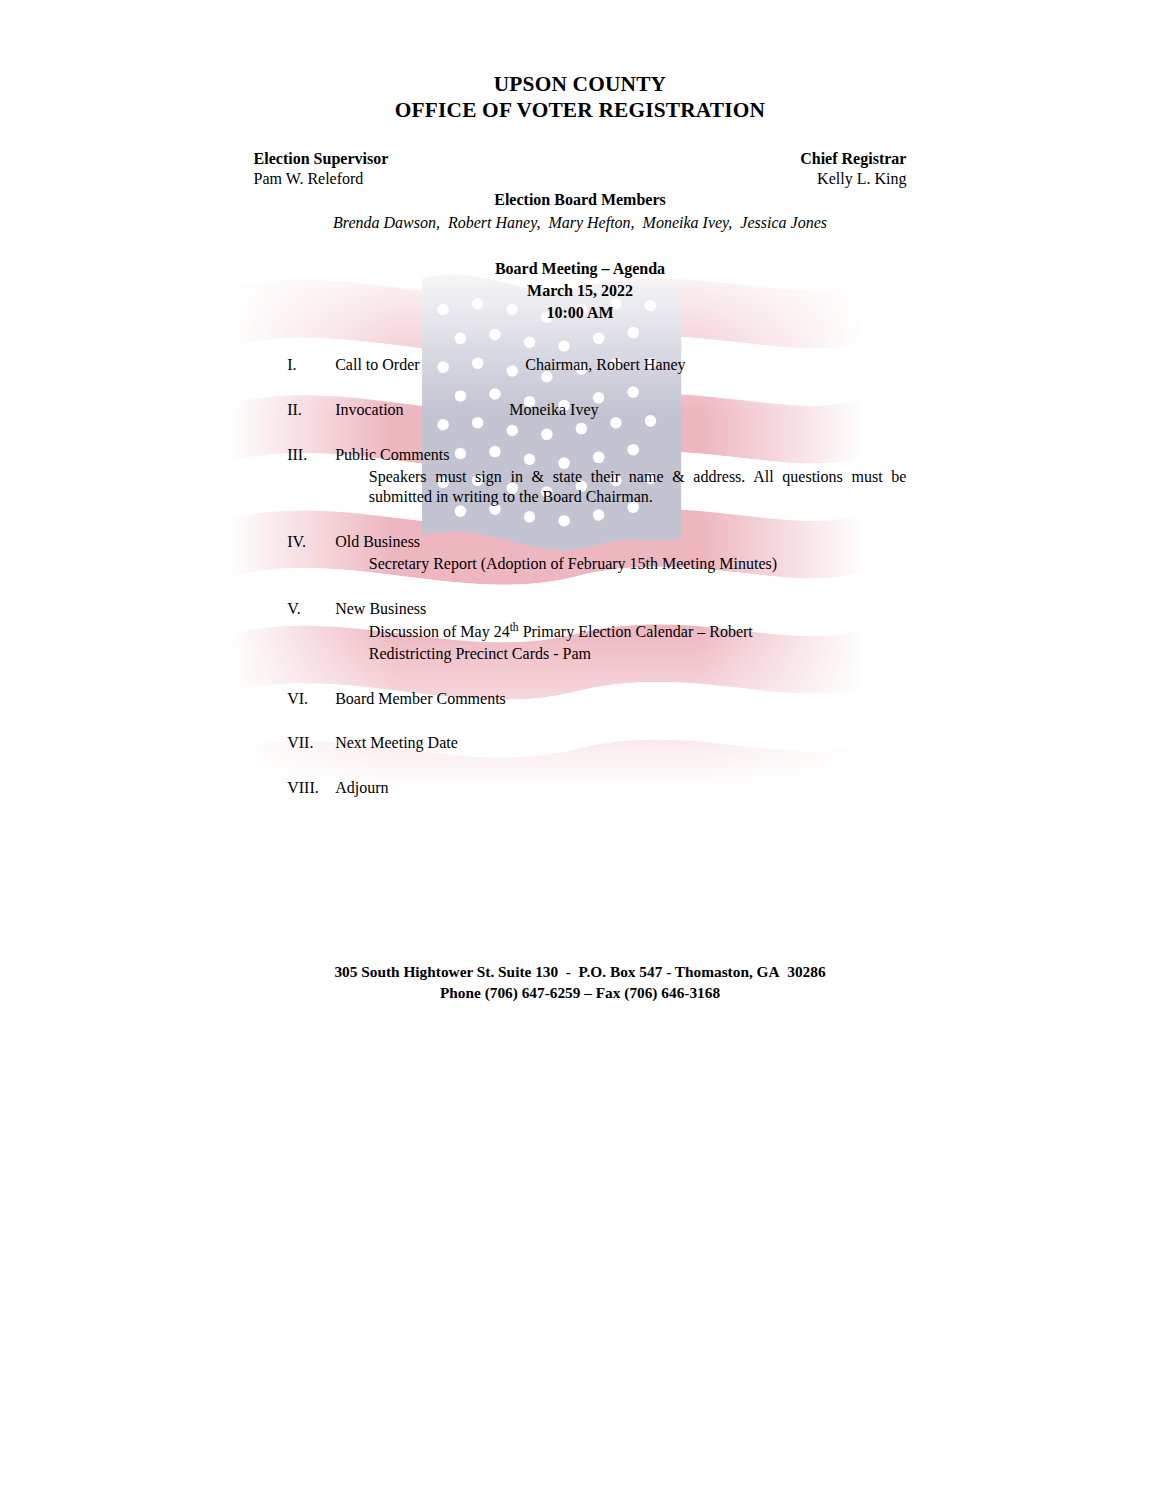UPSON COUNTY
OFFICE OF VOTER REGISTRATION
Election Supervisor Chief Registrar
Pam W. Releford Kelly L. King
Election Board Members
Brenda Dawson, Robert Haney, Mary Hefton, Moneika Ivey, Jessica Jones
Board Meeting – Agenda
March 15, 2022
10:00 AM
I. Call to OrderChairman, Robert Haney
II. InvocationMoneika Ivey
III. Public Comments Speakers must sign in & state their name & address. All questions must be submitted in writing to the Board Chairman.
IV. Old Business Secretary Report (Adoption of February 15th Meeting Minutes)
V. New Business Discussion of May 24th Primary Election Calendar – Robert Redistricting Precinct Cards - Pam
VI. Board Member Comments
VII. Next Meeting Date
VIII. Adjourn
305 South Hightower St. Suite 130 - P.O. Box 547 - Thomaston, GA 30286
Phone (706) 647-6259 – Fax (706) 646-3168